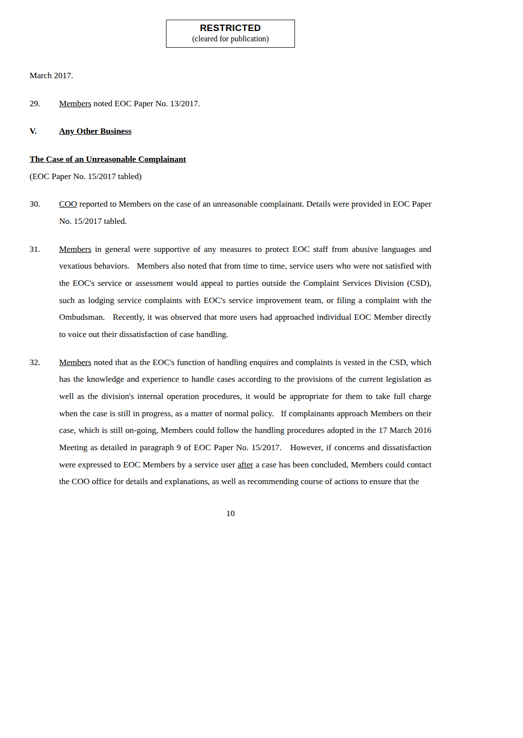RESTRICTED
(cleared for publication)
March 2017.
29.
Members noted EOC Paper No. 13/2017.
V.
Any Other Business
The Case of an Unreasonable Complainant
(EOC Paper No. 15/2017 tabled)
30.
COO reported to Members on the case of an unreasonable complainant. Details were provided in EOC Paper No. 15/2017 tabled.
31.
Members in general were supportive of any measures to protect EOC staff from abusive languages and vexatious behaviors. Members also noted that from time to time, service users who were not satisfied with the EOC's service or assessment would appeal to parties outside the Complaint Services Division (CSD), such as lodging service complaints with EOC's service improvement team, or filing a complaint with the Ombudsman. Recently, it was observed that more users had approached individual EOC Member directly to voice out their dissatisfaction of case handling.
32.
Members noted that as the EOC's function of handling enquires and complaints is vested in the CSD, which has the knowledge and experience to handle cases according to the provisions of the current legislation as well as the division's internal operation procedures, it would be appropriate for them to take full charge when the case is still in progress, as a matter of normal policy. If complainants approach Members on their case, which is still on-going, Members could follow the handling procedures adopted in the 17 March 2016 Meeting as detailed in paragraph 9 of EOC Paper No. 15/2017. However, if concerns and dissatisfaction were expressed to EOC Members by a service user after a case has been concluded, Members could contact the COO office for details and explanations, as well as recommending course of actions to ensure that the
10